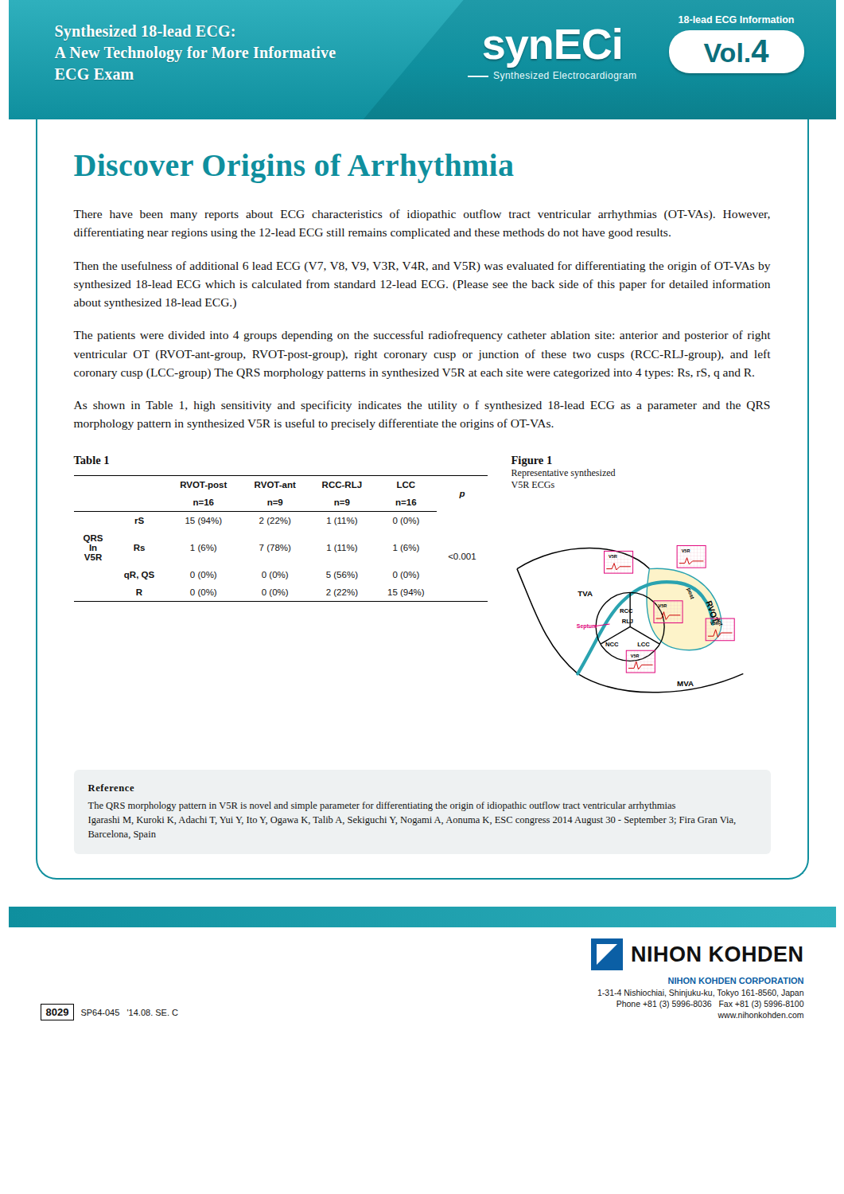Synthesized 18-lead ECG: A New Technology for More Informative ECG Exam
synECi
Synthesized Electrocardiogram
18-lead ECG Information
Vol.4
Discover Origins of Arrhythmia
There have been many reports about ECG characteristics of idiopathic outflow tract ventricular arrhythmias (OT-VAs). However, differentiating near regions using the 12-lead ECG still remains complicated and these methods do not have good results.
Then the usefulness of additional 6 lead ECG (V7, V8, V9, V3R, V4R, and V5R) was evaluated for differentiating the origin of OT-VAs by synthesized 18-lead ECG which is calculated from standard 12-lead ECG. (Please see the back side of this paper for detailed information about synthesized 18-lead ECG.)
The patients were divided into 4 groups depending on the successful radiofrequency catheter ablation site: anterior and posterior of right ventricular OT (RVOT-ant-group, RVOT-post-group), right coronary cusp or junction of these two cusps (RCC-RLJ-group), and left coronary cusp (LCC-group) The QRS morphology patterns in synthesized V5R at each site were categorized into 4 types: Rs, rS, q and R.
As shown in Table 1, high sensitivity and specificity indicates the utility o f synthesized 18-lead ECG as a parameter and the QRS morphology pattern in synthesized V5R is useful to precisely differentiate the origins of OT-VAs.
Table 1
| | | RVOT-post | RVOT-ant | RCC-RLJ | LCC | p |
| --- | --- | --- | --- | --- | --- | --- |
| | | n=16 | n=9 | n=9 | n=16 |
| | rS | 15 (94%) | 2 (22%) | 1 (11%) | 0 (0%) | |
| QRS In V5R | Rs | 1 (6%) | 7 (78%) | 1 (11%) | 1 (6%) | <0.001 |
| | qR, QS | 0 (0%) | 0 (0%) | 5 (56%) | 0 (0%) |
| | R | 0 (0%) | 0 (0%) | 2 (22%) | 15 (94%) | |
Figure 1 Representative synthesized V5R ECGs
RCC RLJ NCC LCC Septum TVA MVA RVOT post ant V5R V5R V5R V5R V5R
Reference
The QRS morphology pattern in V5R is novel and simple parameter for differentiating the origin of idiopathic outflow tract ventricular arrhythmias
Igarashi M, Kuroki K, Adachi T, Yui Y, Ito Y, Ogawa K, Talib A, Sekiguchi Y, Nogami A, Aonuma K, ESC congress 2014 August 30 - September 3; Fira Gran Via, Barcelona, Spain
8029 SP64-045 '14.08. SE. C
NIHON KOHDEN
NIHON KOHDEN CORPORATION
1-31-4 Nishiochiai, Shinjuku-ku, Tokyo 161-8560, Japan
Phone +81 (3) 5996-8036 Fax +81 (3) 5996-8100
www.nihonkohden.com